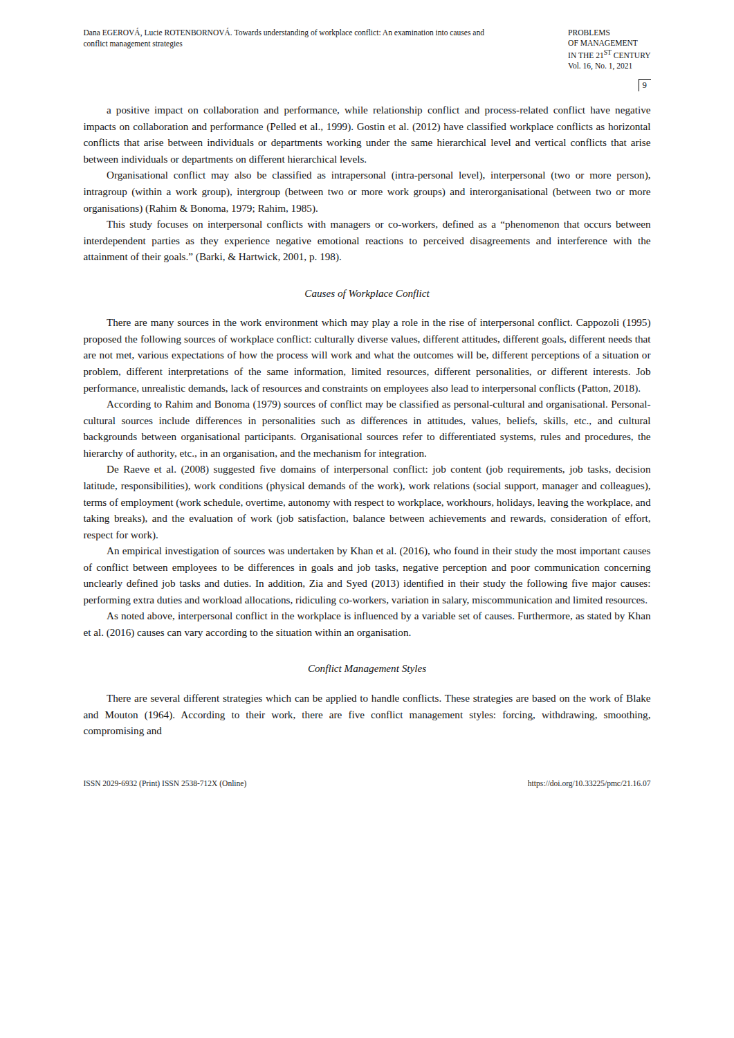Dana EGEROVÁ, Lucie ROTENBORNOVÁ. Towards understanding of workplace conflict: An examination into causes and conflict management strategies
Problems
of Management
in the 21st Century
Vol. 16, No. 1, 2021
9
a positive impact on collaboration and performance, while relationship conflict and process-related conflict have negative impacts on collaboration and performance (Pelled et al., 1999). Gostin et al. (2012) have classified workplace conflicts as horizontal conflicts that arise between individuals or departments working under the same hierarchical level and vertical conflicts that arise between individuals or departments on different hierarchical levels.
Organisational conflict may also be classified as intrapersonal (intra-personal level), interpersonal (two or more person), intragroup (within a work group), intergroup (between two or more work groups) and interorganisational (between two or more organisations) (Rahim & Bonoma, 1979; Rahim, 1985).
This study focuses on interpersonal conflicts with managers or co-workers, defined as a “phenomenon that occurs between interdependent parties as they experience negative emotional reactions to perceived disagreements and interference with the attainment of their goals.” (Barki, & Hartwick, 2001, p. 198).
Causes of Workplace Conflict
There are many sources in the work environment which may play a role in the rise of interpersonal conflict. Cappozoli (1995) proposed the following sources of workplace conflict: culturally diverse values, different attitudes, different goals, different needs that are not met, various expectations of how the process will work and what the outcomes will be, different perceptions of a situation or problem, different interpretations of the same information, limited resources, different personalities, or different interests. Job performance, unrealistic demands, lack of resources and constraints on employees also lead to interpersonal conflicts (Patton, 2018).
According to Rahim and Bonoma (1979) sources of conflict may be classified as personal-cultural and organisational. Personal-cultural sources include differences in personalities such as differences in attitudes, values, beliefs, skills, etc., and cultural backgrounds between organisational participants. Organisational sources refer to differentiated systems, rules and procedures, the hierarchy of authority, etc., in an organisation, and the mechanism for integration.
De Raeve et al. (2008) suggested five domains of interpersonal conflict: job content (job requirements, job tasks, decision latitude, responsibilities), work conditions (physical demands of the work), work relations (social support, manager and colleagues), terms of employment (work schedule, overtime, autonomy with respect to workplace, workhours, holidays, leaving the workplace, and taking breaks), and the evaluation of work (job satisfaction, balance between achievements and rewards, consideration of effort, respect for work).
An empirical investigation of sources was undertaken by Khan et al. (2016), who found in their study the most important causes of conflict between employees to be differences in goals and job tasks, negative perception and poor communication concerning unclearly defined job tasks and duties. In addition, Zia and Syed (2013) identified in their study the following five major causes: performing extra duties and workload allocations, ridiculing co-workers, variation in salary, miscommunication and limited resources.
As noted above, interpersonal conflict in the workplace is influenced by a variable set of causes. Furthermore, as stated by Khan et al. (2016) causes can vary according to the situation within an organisation.
Conflict Management Styles
There are several different strategies which can be applied to handle conflicts. These strategies are based on the work of Blake and Mouton (1964). According to their work, there are five conflict management styles: forcing, withdrawing, smoothing, compromising and
ISSN 2029-6932 (Print) ISSN 2538-712X (Online)
https://doi.org/10.33225/pmc/21.16.07